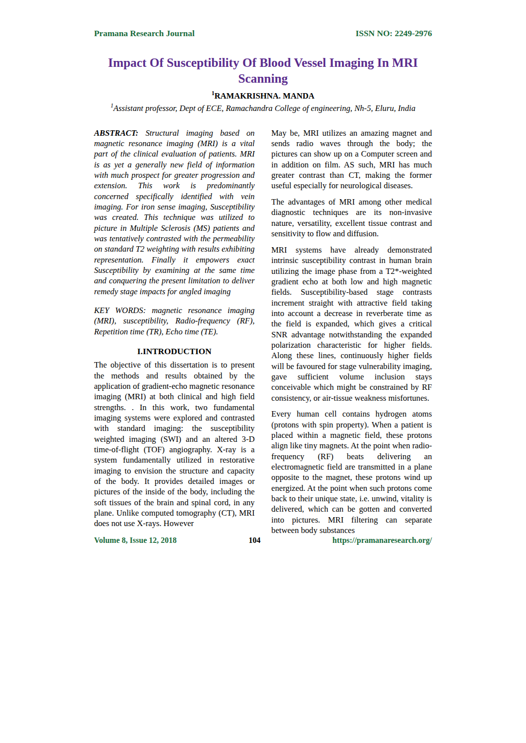Pramana Research Journal ISSN NO: 2249-2976
Impact Of Susceptibility Of Blood Vessel Imaging In MRI Scanning
1RAMAKRISHNA. MANDA
1Assistant professor, Dept of ECE, Ramachandra College of engineering, Nh-5, Eluru, India
ABSTRACT: Structural imaging based on magnetic resonance imaging (MRI) is a vital part of the clinical evaluation of patients. MRI is as yet a generally new field of information with much prospect for greater progression and extension. This work is predominantly concerned specifically identified with vein imaging. For iron sense imaging, Susceptibility was created. This technique was utilized to picture in Multiple Sclerosis (MS) patients and was tentatively contrasted with the permeability on standard T2 weighting with results exhibiting representation. Finally it empowers exact Susceptibility by examining at the same time and conquering the present limitation to deliver remedy stage impacts for angled imaging
KEY WORDS: magnetic resonance imaging (MRI), susceptibility, Radio-frequency (RF), Repetition time (TR), Echo time (TE).
I.INTRODUCTION
The objective of this dissertation is to present the methods and results obtained by the application of gradient-echo magnetic resonance imaging (MRI) at both clinical and high field strengths. . In this work, two fundamental imaging systems were explored and contrasted with standard imaging: the susceptibility weighted imaging (SWI) and an altered 3-D time-of-flight (TOF) angiography. X-ray is a system fundamentally utilized in restorative imaging to envision the structure and capacity of the body. It provides detailed images or pictures of the inside of the body, including the soft tissues of the brain and spinal cord, in any plane. Unlike computed tomography (CT), MRI does not use X-rays. However
May be, MRI utilizes an amazing magnet and sends radio waves through the body; the pictures can show up on a Computer screen and in addition on film. AS such, MRI has much greater contrast than CT, making the former useful especially for neurological diseases.
The advantages of MRI among other medical diagnostic techniques are its non-invasive nature, versatility, excellent tissue contrast and sensitivity to flow and diffusion.
MRI systems have already demonstrated intrinsic susceptibility contrast in human brain utilizing the image phase from a T2*-weighted gradient echo at both low and high magnetic fields. Susceptibility-based stage contrasts increment straight with attractive field taking into account a decrease in reverberate time as the field is expanded, which gives a critical SNR advantage notwithstanding the expanded polarization characteristic for higher fields. Along these lines, continuously higher fields will be favoured for stage vulnerability imaging, gave sufficient volume inclusion stays conceivable which might be constrained by RF consistency, or air-tissue weakness misfortunes.
Every human cell contains hydrogen atoms (protons with spin property). When a patient is placed within a magnetic field, these protons align like tiny magnets. At the point when radio-frequency (RF) beats delivering an electromagnetic field are transmitted in a plane opposite to the magnet, these protons wind up energized. At the point when such protons come back to their unique state, i.e. unwind, vitality is delivered, which can be gotten and converted into pictures. MRI filtering can separate between body substances
Volume 8, Issue 12, 2018 104 https://pramanaresearch.org/